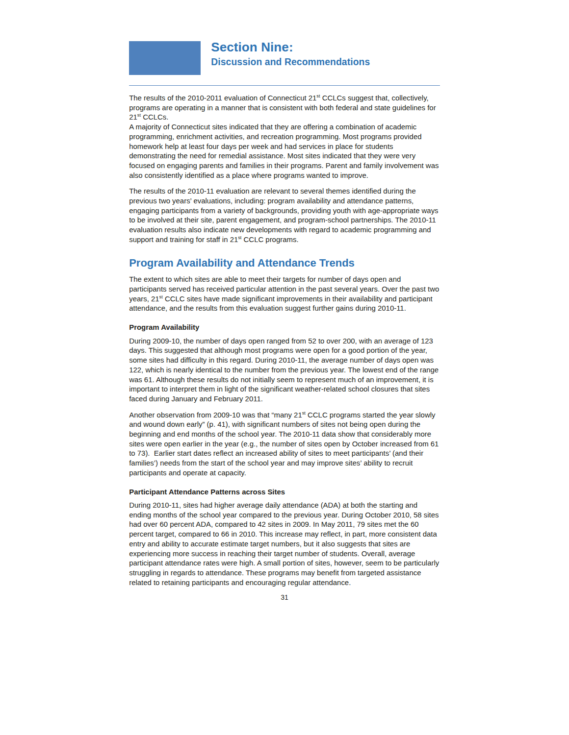Section Nine:
Discussion and Recommendations
The results of the 2010-2011 evaluation of Connecticut 21st CCLCs suggest that, collectively, programs are operating in a manner that is consistent with both federal and state guidelines for 21st CCLCs.
A majority of Connecticut sites indicated that they are offering a combination of academic programming, enrichment activities, and recreation programming. Most programs provided homework help at least four days per week and had services in place for students demonstrating the need for remedial assistance. Most sites indicated that they were very focused on engaging parents and families in their programs. Parent and family involvement was also consistently identified as a place where programs wanted to improve.
The results of the 2010-11 evaluation are relevant to several themes identified during the previous two years’ evaluations, including: program availability and attendance patterns, engaging participants from a variety of backgrounds, providing youth with age-appropriate ways to be involved at their site, parent engagement, and program-school partnerships. The 2010-11 evaluation results also indicate new developments with regard to academic programming and support and training for staff in 21st CCLC programs.
Program Availability and Attendance Trends
The extent to which sites are able to meet their targets for number of days open and participants served has received particular attention in the past several years. Over the past two years, 21st CCLC sites have made significant improvements in their availability and participant attendance, and the results from this evaluation suggest further gains during 2010-11.
Program Availability
During 2009-10, the number of days open ranged from 52 to over 200, with an average of 123 days. This suggested that although most programs were open for a good portion of the year, some sites had difficulty in this regard. During 2010-11, the average number of days open was 122, which is nearly identical to the number from the previous year. The lowest end of the range was 61. Although these results do not initially seem to represent much of an improvement, it is important to interpret them in light of the significant weather-related school closures that sites faced during January and February 2011.
Another observation from 2009-10 was that “many 21st CCLC programs started the year slowly and wound down early” (p. 41), with significant numbers of sites not being open during the beginning and end months of the school year. The 2010-11 data show that considerably more sites were open earlier in the year (e.g., the number of sites open by October increased from 61 to 73). Earlier start dates reflect an increased ability of sites to meet participants’ (and their families’) needs from the start of the school year and may improve sites’ ability to recruit participants and operate at capacity.
Participant Attendance Patterns across Sites
During 2010-11, sites had higher average daily attendance (ADA) at both the starting and ending months of the school year compared to the previous year. During October 2010, 58 sites had over 60 percent ADA, compared to 42 sites in 2009. In May 2011, 79 sites met the 60 percent target, compared to 66 in 2010. This increase may reflect, in part, more consistent data entry and ability to accurate estimate target numbers, but it also suggests that sites are experiencing more success in reaching their target number of students. Overall, average participant attendance rates were high. A small portion of sites, however, seem to be particularly struggling in regards to attendance. These programs may benefit from targeted assistance related to retaining participants and encouraging regular attendance.
31